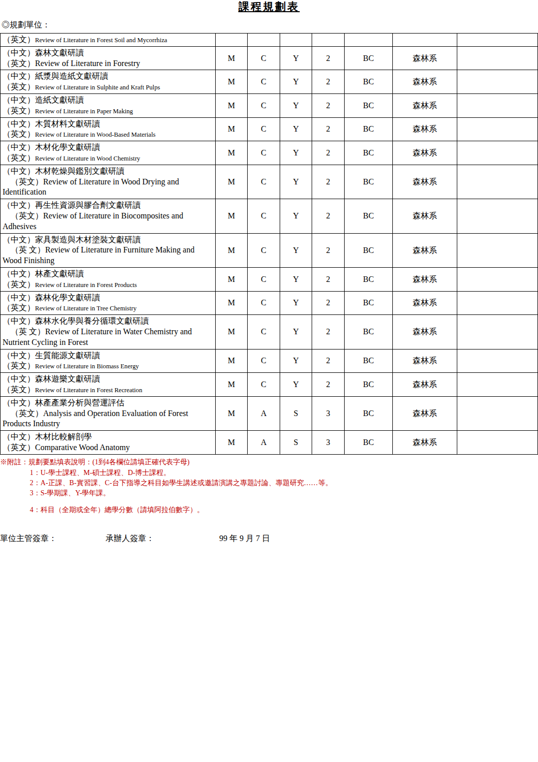課程規劃表
◎規劃單位：
| （英文） Review of Literature in Forest Soil and Mycorrhiza | | | | | | | |
| （中文）森林文獻研讀 （英文） Review of Literature in Forestry | M | C | Y | 2 | BC | 森林系 | |
| （中文）紙漿與造紙文獻研讀 （英文） Review of Literature in Sulphite and Kraft Pulps | M | C | Y | 2 | BC | 森林系 | |
| （中文）造紙文獻研讀 （英文） Review of Literature in Paper Making | M | C | Y | 2 | BC | 森林系 | |
| （中文）木質材料文獻研讀 （英文） Review of Literature in Wood-Based Materials | M | C | Y | 2 | BC | 森林系 | |
| （中文）木材化學文獻研讀 （英文） Review of Literature in Wood Chemistry | M | C | Y | 2 | BC | 森林系 | |
| （中文）木材乾燥與鑑別文獻研讀 （英文） Review of Literature in Wood Drying and Identification | M | C | Y | 2 | BC | 森林系 | |
| （中文）再生性資源與膠合劑文獻研讀 （英文） Review of Literature in Biocomposites and Adhesives | M | C | Y | 2 | BC | 森林系 | |
| （中文）家具製造與木材塗裝文獻研讀 （英 文） Review of Literature in Furniture Making and Wood Finishing | M | C | Y | 2 | BC | 森林系 | |
| （中文）林產文獻研讀 （英文） Review of Literature in Forest Products | M | C | Y | 2 | BC | 森林系 | |
| （中文）森林化學文獻研讀 （英文） Review of Literature in Tree Chemistry | M | C | Y | 2 | BC | 森林系 | |
| （中文）森林水化學與養分循環文獻研讀 （英 文） Review of Literature in Water Chemistry and Nutrient Cycling in Forest | M | C | Y | 2 | BC | 森林系 | |
| （中文）生質能源文獻研讀 （英文） Review of Literature in Biomass Energy | M | C | Y | 2 | BC | 森林系 | |
| （中文）森林遊樂文獻研讀 （英文） Review of Literature in Forest Recreation | M | C | Y | 2 | BC | 森林系 | |
| （中文）林產產業分析與營運評估 （英文） Analysis and Operation Evaluation of Forest Products Industry | M | A | S | 3 | BC | 森林系 | |
| （中文）木材比較解剖學 （英文） Comparative Wood Anatomy | M | A | S | 3 | BC | 森林系 | |
※附註：規劃要點填表說明：(1到4各欄位請填正確代表字母) 1：U-學士課程、M-碩士課程、D-博士課程。 2：A-正課、B-實習課、C-台下指導之科目如學生講述或邀請演講之專題討論、專題研究……等。 3：S-學期課、Y-學年課。 4：科目（全期或全年）總學分數（請填阿拉伯數字）。
單位主管簽章： 承辦人簽章： 99 年 9 月 7 日